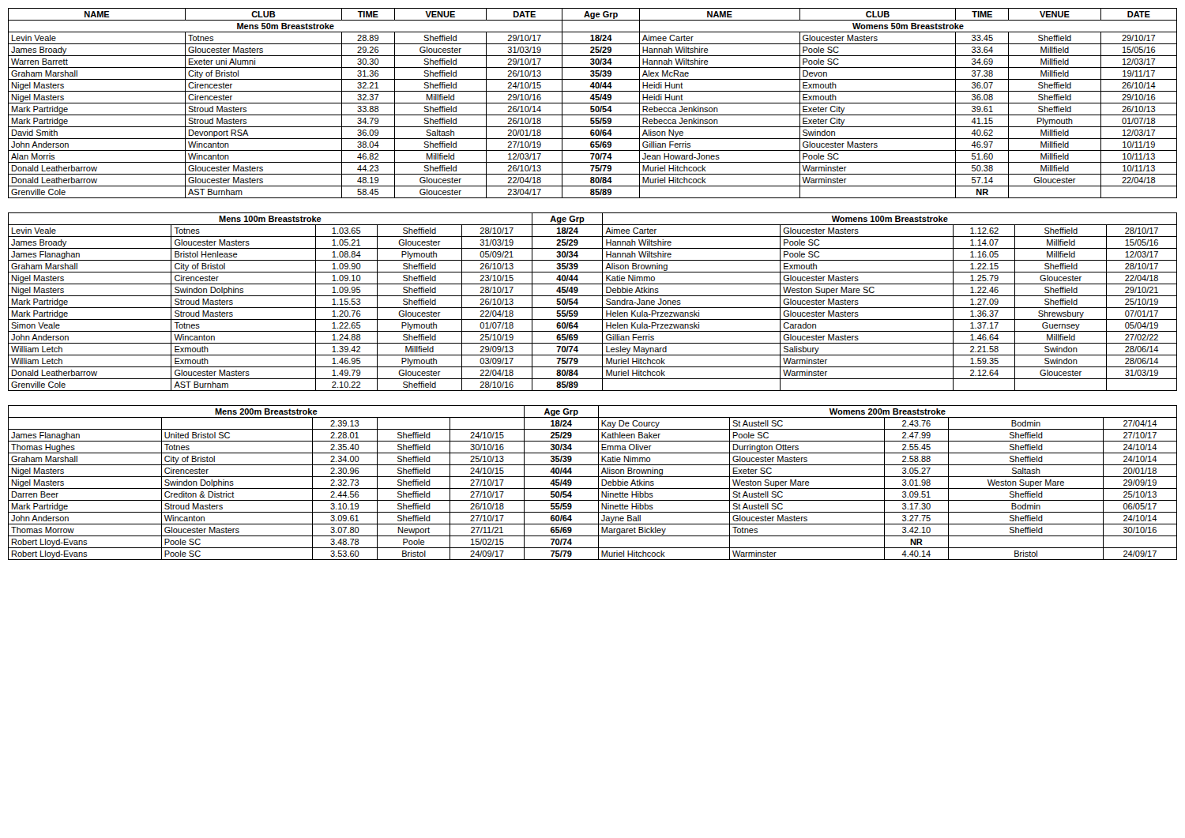| NAME | CLUB | TIME | VENUE | DATE | Age Grp | NAME | CLUB | TIME | VENUE | DATE |
| --- | --- | --- | --- | --- | --- | --- | --- | --- | --- | --- |
| Mens 50m Breaststroke | | Womens 50m Breaststroke |
| Levin Veale | Totnes | 28.89 | Sheffield | 29/10/17 | 18/24 | Aimee Carter | Gloucester Masters | 33.45 | Sheffield | 29/10/17 |
| James Broady | Gloucester Masters | 29.26 | Gloucester | 31/03/19 | 25/29 | Hannah Wiltshire | Poole SC | 33.64 | Millfield | 15/05/16 |
| Warren Barrett | Exeter uni Alumni | 30.30 | Sheffield | 29/10/17 | 30/34 | Hannah Wiltshire | Poole SC | 34.69 | Millfield | 12/03/17 |
| Graham Marshall | City of Bristol | 31.36 | Sheffield | 26/10/13 | 35/39 | Alex McRae | Devon | 37.38 | Millfield | 19/11/17 |
| Nigel Masters | Cirencester | 32.21 | Sheffield | 24/10/15 | 40/44 | Heidi Hunt | Exmouth | 36.07 | Sheffield | 26/10/14 |
| Nigel Masters | Cirencester | 32.37 | Millfield | 29/10/16 | 45/49 | Heidi Hunt | Exmouth | 36.08 | Sheffield | 29/10/16 |
| Mark Partridge | Stroud Masters | 33.88 | Sheffield | 26/10/14 | 50/54 | Rebecca Jenkinson | Exeter City | 39.61 | Sheffield | 26/10/13 |
| Mark Partridge | Stroud Masters | 34.79 | Sheffield | 26/10/18 | 55/59 | Rebecca Jenkinson | Exeter City | 41.15 | Plymouth | 01/07/18 |
| David Smith | Devonport RSA | 36.09 | Saltash | 20/01/18 | 60/64 | Alison Nye | Swindon | 40.62 | Millfield | 12/03/17 |
| John Anderson | Wincanton | 38.04 | Sheffield | 27/10/19 | 65/69 | Gillian Ferris | Gloucester Masters | 46.97 | Millfield | 10/11/19 |
| Alan Morris | Wincanton | 46.82 | Millfield | 12/03/17 | 70/74 | Jean Howard-Jones | Poole SC | 51.60 | Millfield | 10/11/13 |
| Donald Leatherbarrow | Gloucester Masters | 44.23 | Sheffield | 26/10/13 | 75/79 | Muriel Hitchcock | Warminster | 50.38 | Millfield | 10/11/13 |
| Donald Leatherbarrow | Gloucester Masters | 48.19 | Gloucester | 22/04/18 | 80/84 | Muriel Hitchcock | Warminster | 57.14 | Gloucester | 22/04/18 |
| Grenville Cole | AST Burnham | 58.45 | Gloucester | 23/04/17 | 85/89 | | | NR | | |
| Mens 100m Breaststroke | Age Grp | Womens 100m Breaststroke |
| --- | --- | --- |
| Levin Veale | Totnes | 1.03.65 | Sheffield | 28/10/17 | 18/24 | Aimee Carter | Gloucester Masters | 1.12.62 | Sheffield | 28/10/17 |
| James Broady | Gloucester Masters | 1.05.21 | Gloucester | 31/03/19 | 25/29 | Hannah Wiltshire | Poole SC | 1.14.07 | Millfield | 15/05/16 |
| James Flanaghan | Bristol Henlease | 1.08.84 | Plymouth | 05/09/21 | 30/34 | Hannah Wiltshire | Poole SC | 1.16.05 | Millfield | 12/03/17 |
| Graham Marshall | City of Bristol | 1.09.90 | Sheffield | 26/10/13 | 35/39 | Alison Browning | Exmouth | 1.22.15 | Sheffield | 28/10/17 |
| Nigel Masters | Cirencester | 1.09.10 | Sheffield | 23/10/15 | 40/44 | Katie Nimmo | Gloucester Masters | 1.25.79 | Gloucester | 22/04/18 |
| Nigel Masters | Swindon Dolphins | 1.09.95 | Sheffield | 28/10/17 | 45/49 | Debbie Atkins | Weston Super Mare SC | 1.22.46 | Sheffield | 29/10/21 |
| Mark Partridge | Stroud Masters | 1.15.53 | Sheffield | 26/10/13 | 50/54 | Sandra-Jane Jones | Gloucester Masters | 1.27.09 | Sheffield | 25/10/19 |
| Mark Partridge | Stroud Masters | 1.20.76 | Gloucester | 22/04/18 | 55/59 | Helen Kula-Przezwanski | Gloucester Masters | 1.36.37 | Shrewsbury | 07/01/17 |
| Simon Veale | Totnes | 1.22.65 | Plymouth | 01/07/18 | 60/64 | Helen Kula-Przezwanski | Caradon | 1.37.17 | Guernsey | 05/04/19 |
| John Anderson | Wincanton | 1.24.88 | Sheffield | 25/10/19 | 65/69 | Gillian Ferris | Gloucester Masters | 1.46.64 | Millfield | 27/02/22 |
| William Letch | Exmouth | 1.39.42 | Millfield | 29/09/13 | 70/74 | Lesley Maynard | Salisbury | 2.21.58 | Swindon | 28/06/14 |
| William Letch | Exmouth | 1.46.95 | Plymouth | 03/09/17 | 75/79 | Muriel Hitchcok | Warminster | 1.59.35 | Swindon | 28/06/14 |
| Donald Leatherbarrow | Gloucester Masters | 1.49.79 | Gloucester | 22/04/18 | 80/84 | Muriel Hitchcok | Warminster | 2.12.64 | Gloucester | 31/03/19 |
| Grenville Cole | AST Burnham | 2.10.22 | Sheffield | 28/10/16 | 85/89 | | | | | |
| Mens 200m Breaststroke | Age Grp | Womens 200m Breaststroke |
| --- | --- | --- |
| | | 2.39.13 | | | 18/24 | Kay De Courcy | St Austell SC | 2.43.76 | Bodmin | 27/04/14 |
| James Flanaghan | United Bristol SC | 2.28.01 | Sheffield | 24/10/15 | 25/29 | Kathleen Baker | Poole SC | 2.47.99 | Sheffield | 27/10/17 |
| Thomas Hughes | Totnes | 2.35.40 | Sheffield | 30/10/16 | 30/34 | Emma Oliver | Durrington Otters | 2.55.45 | Sheffield | 24/10/14 |
| Graham Marshall | City of Bristol | 2.34.00 | Sheffield | 25/10/13 | 35/39 | Katie Nimmo | Gloucester Masters | 2.58.88 | Sheffield | 24/10/14 |
| Nigel Masters | Cirencester | 2.30.96 | Sheffield | 24/10/15 | 40/44 | Alison Browning | Exeter SC | 3.05.27 | Saltash | 20/01/18 |
| Nigel Masters | Swindon Dolphins | 2.32.73 | Sheffield | 27/10/17 | 45/49 | Debbie Atkins | Weston Super Mare | 3.01.98 | Weston Super Mare | 29/09/19 |
| Darren Beer | Crediton & District | 2.44.56 | Sheffield | 27/10/17 | 50/54 | Ninette Hibbs | St Austell SC | 3.09.51 | Sheffield | 25/10/13 |
| Mark Partridge | Stroud Masters | 3.10.19 | Sheffield | 26/10/18 | 55/59 | Ninette Hibbs | St Austell SC | 3.17.30 | Bodmin | 06/05/17 |
| John Anderson | Wincanton | 3.09.61 | Sheffield | 27/10/17 | 60/64 | Jayne Ball | Gloucester Masters | 3.27.75 | Sheffield | 24/10/14 |
| Thomas Morrow | Gloucester Masters | 3.07.80 | Newport | 27/11/21 | 65/69 | Margaret Bickley | Totnes | 3.42.10 | Sheffield | 30/10/16 |
| Robert Lloyd-Evans | Poole SC | 3.48.78 | Poole | 15/02/15 | 70/74 | | | NR | | |
| Robert Lloyd-Evans | Poole SC | 3.53.60 | Bristol | 24/09/17 | 75/79 | Muriel Hitchcock | Warminster | 4.40.14 | Bristol | 24/09/17 |